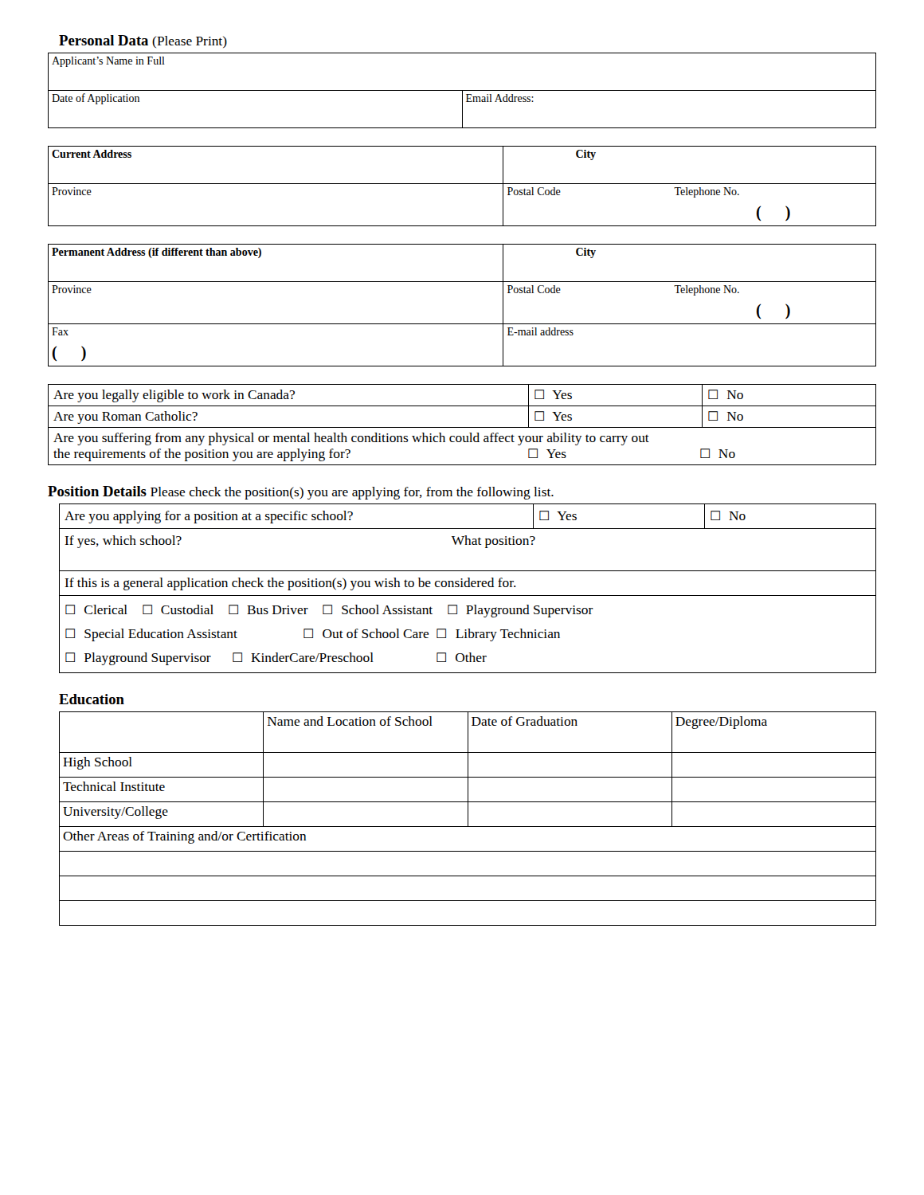Personal Data (Please Print)
| Applicant’s Name in Full |
| Date of Application | Email Address: |
| Current Address | City |
| Province | / Postal Code / Telephone No. ( ) / |
| Permanent Address (if different than above) | City |
| Province | / Postal Code / Telephone No. ( ) / |
| Fax ( ) | / E-mail address / |
| Are you legally eligible to work in Canada? | ☐ Yes | ☐ No |
| Are you Roman Catholic? | ☐ Yes | ☐ No |
| Are you suffering from any physical or mental health conditions which could affect your ability to carry out / the requirements of the position you are applying for? / ☐ Yes / ☐ No / |
Position Details Please check the position(s) you are applying for, from the following list.
| Are you applying for a position at a specific school? | ☐ Yes | ☐ No |
| / If yes, which school? / What position? / |
| If this is a general application check the position(s) you wish to be considered for. |
| ☐ Clerical ☐ Custodial ☐ Bus Driver ☐ School Assistant ☐ Playground Supervisor ☐ Special Education Assistant ☐ Out of School Care ☐ Library Technician ☐ Playground Supervisor ☐ KinderCare/Preschool ☐ Other |
Education
| | Name and Location of School | Date of Graduation | Degree/Diploma |
| High School | | | |
| Technical Institute | | | |
| University/College | | | |
| Other Areas of Training and/or Certification |